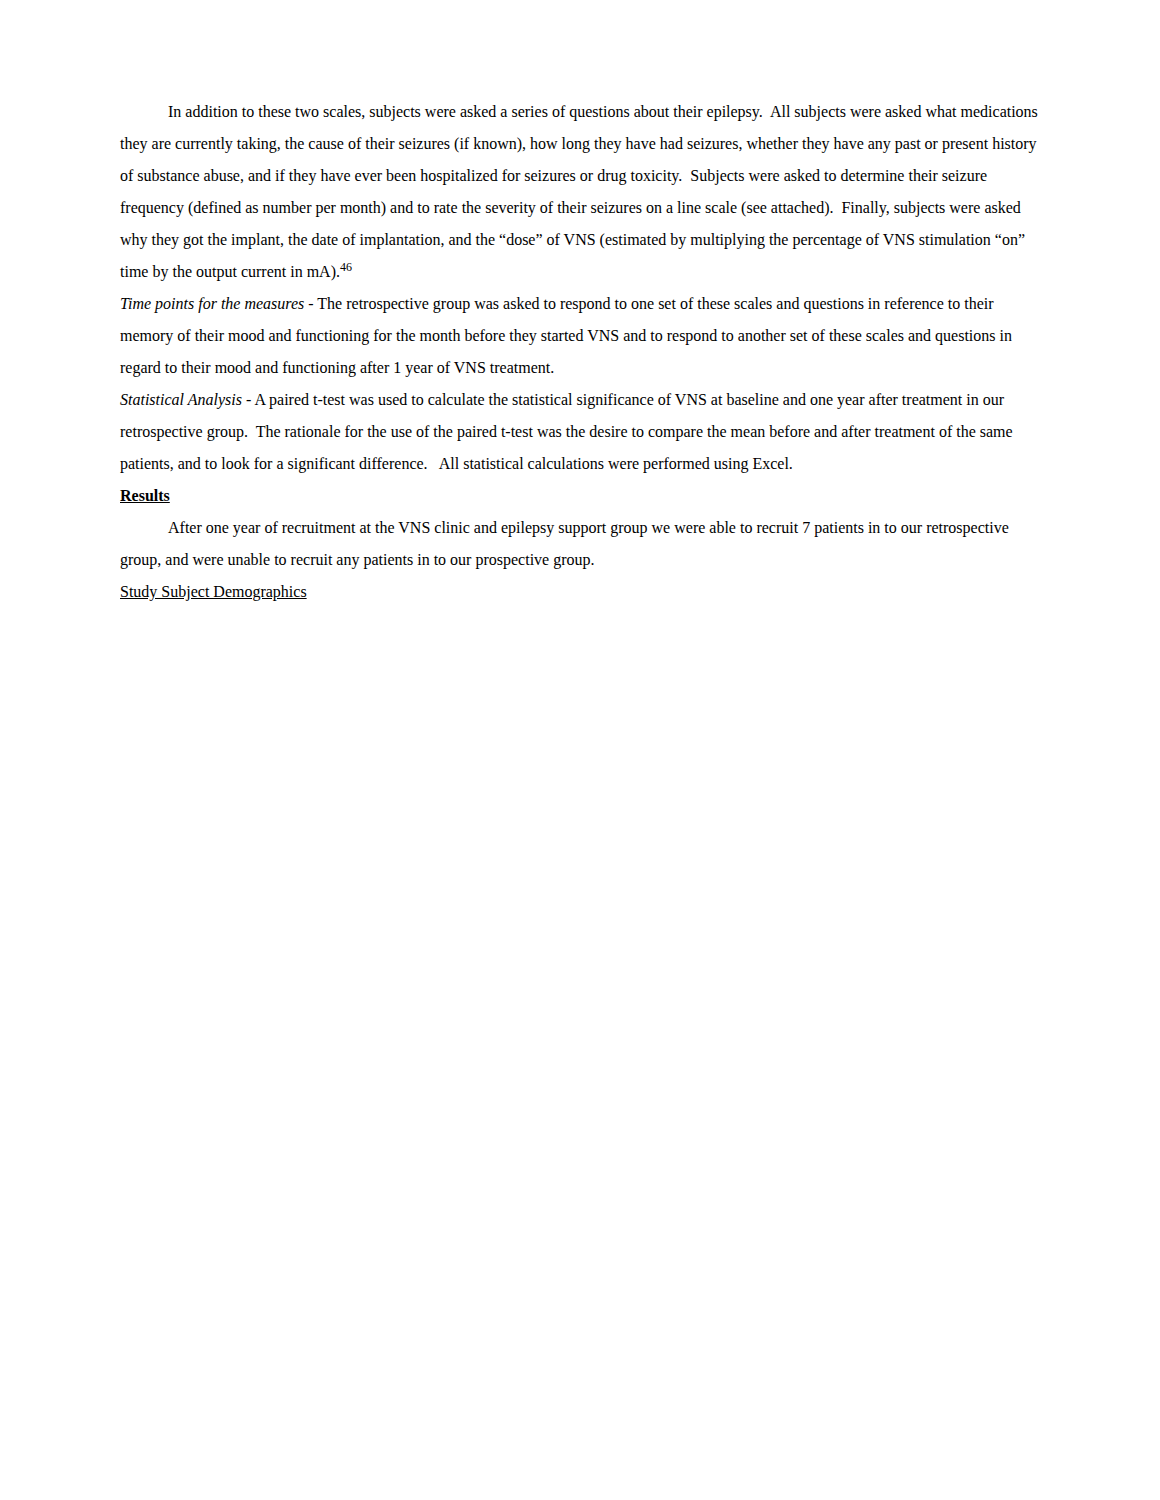In addition to these two scales, subjects were asked a series of questions about their epilepsy. All subjects were asked what medications they are currently taking, the cause of their seizures (if known), how long they have had seizures, whether they have any past or present history of substance abuse, and if they have ever been hospitalized for seizures or drug toxicity. Subjects were asked to determine their seizure frequency (defined as number per month) and to rate the severity of their seizures on a line scale (see attached). Finally, subjects were asked why they got the implant, the date of implantation, and the “dose” of VNS (estimated by multiplying the percentage of VNS stimulation “on” time by the output current in mA).46
Time points for the measures - The retrospective group was asked to respond to one set of these scales and questions in reference to their memory of their mood and functioning for the month before they started VNS and to respond to another set of these scales and questions in regard to their mood and functioning after 1 year of VNS treatment.
Statistical Analysis - A paired t-test was used to calculate the statistical significance of VNS at baseline and one year after treatment in our retrospective group. The rationale for the use of the paired t-test was the desire to compare the mean before and after treatment of the same patients, and to look for a significant difference. All statistical calculations were performed using Excel.
Results
After one year of recruitment at the VNS clinic and epilepsy support group we were able to recruit 7 patients in to our retrospective group, and were unable to recruit any patients in to our prospective group.
Study Subject Demographics